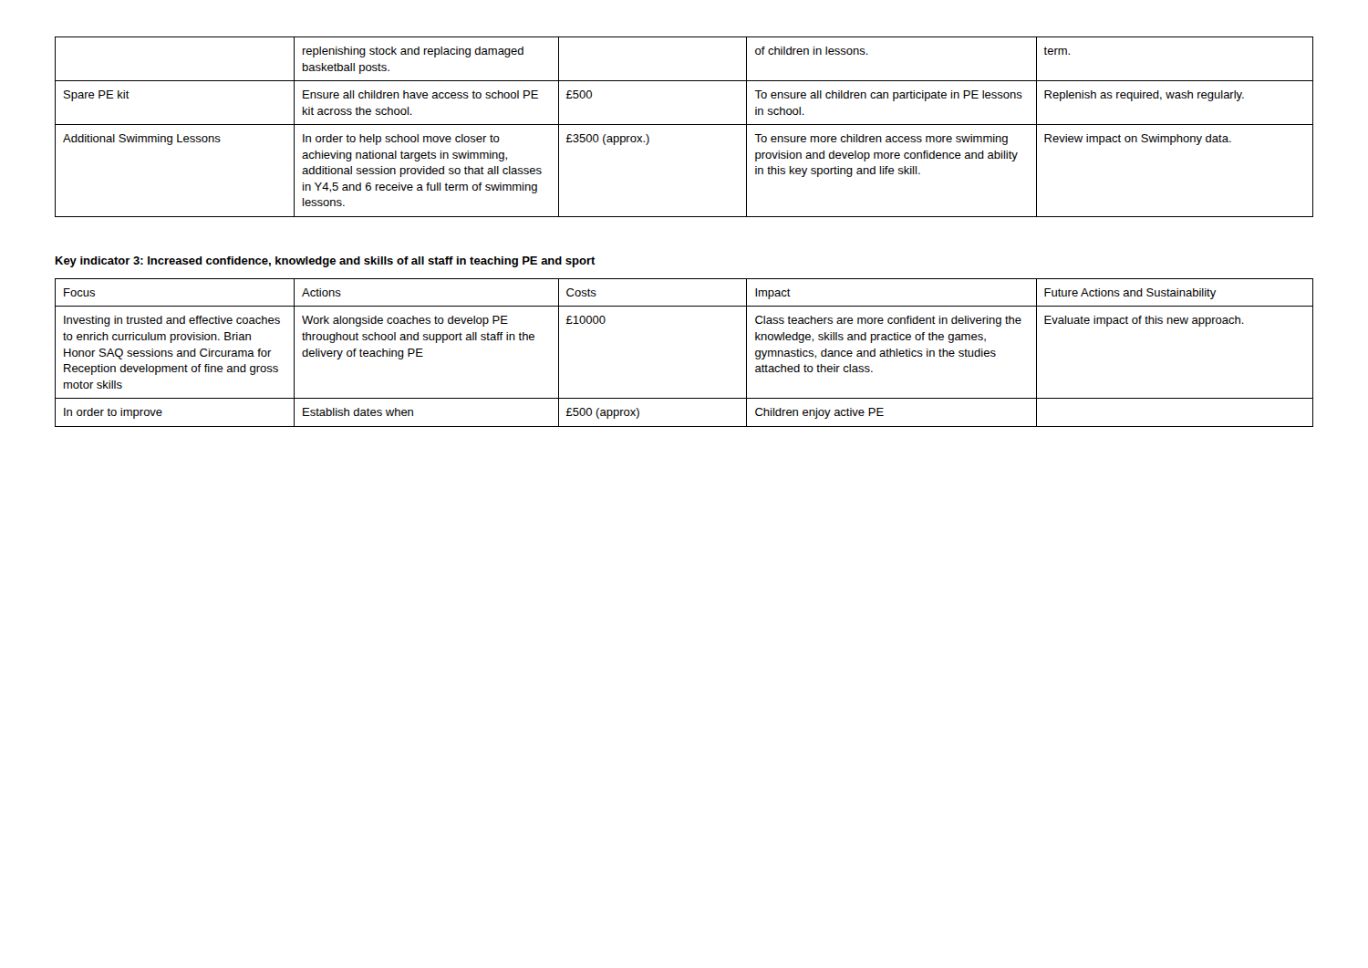| | replenishing stock and replacing damaged basketball posts. | | of children in lessons. | term. |
| Spare PE kit | Ensure all children have access to school PE kit across the school. | £500 | To ensure all children can participate in PE lessons in school. | Replenish as required, wash regularly. |
| Additional Swimming Lessons | In order to help school move closer to achieving national targets in swimming, additional session provided so that all classes in Y4,5 and 6 receive a full term of swimming lessons. | £3500 (approx.) | To ensure more children access more swimming provision and develop more confidence and ability in this key sporting and life skill. | Review impact on Swimphony data. |
Key indicator 3: Increased confidence, knowledge and skills of all staff in teaching PE and sport
| Focus | Actions | Costs | Impact | Future Actions and Sustainability |
| Investing in trusted and effective coaches to enrich curriculum provision. Brian Honor SAQ sessions and Circurama for Reception development of fine and gross motor skills | Work alongside coaches to develop PE throughout school and support all staff in the delivery of teaching PE | £10000 | Class teachers are more confident in delivering the knowledge, skills and practice of the games, gymnastics, dance and athletics in the studies attached to their class. | Evaluate impact of this new approach. |
| In order to improve | Establish dates when | £500 (approx) | Children enjoy active PE | |